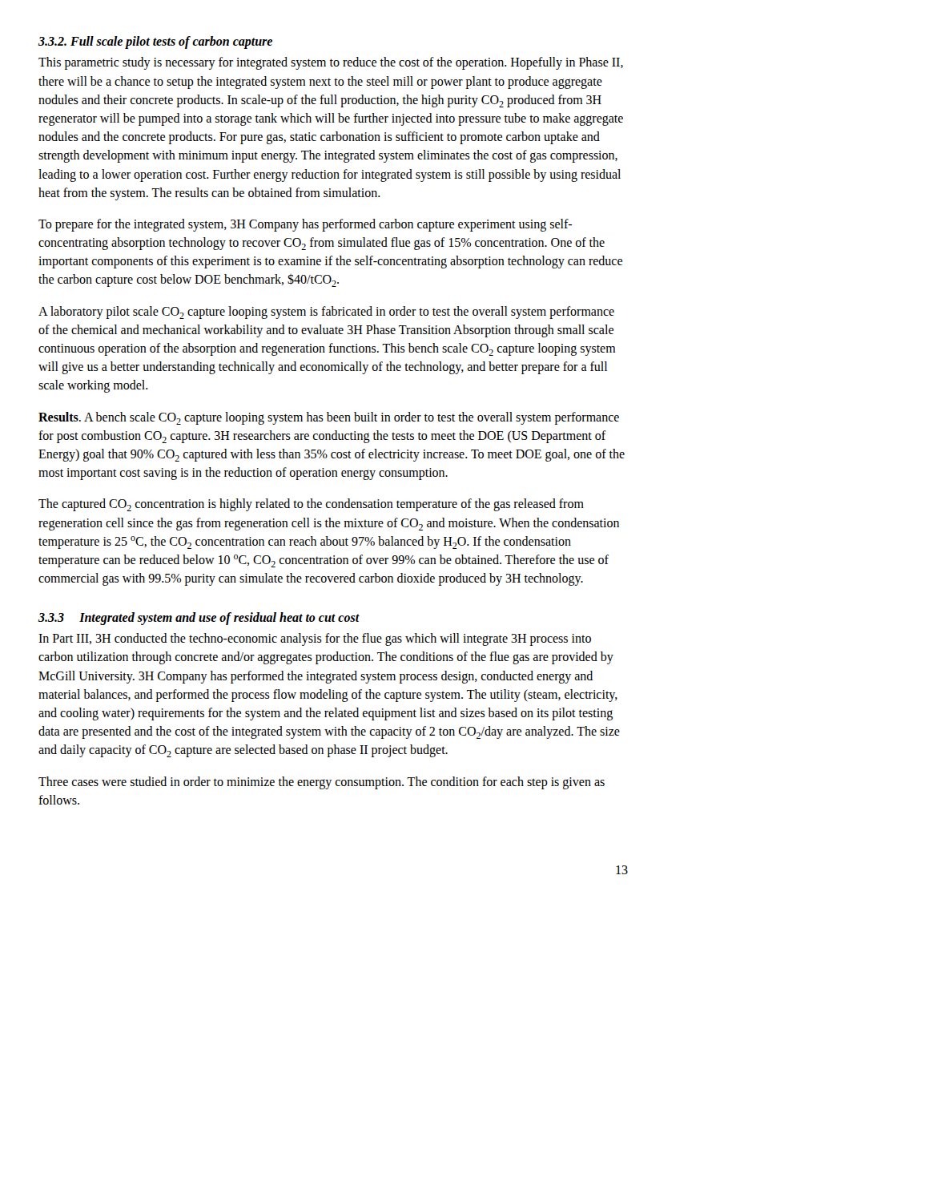3.3.2. Full scale pilot tests of carbon capture
This parametric study is necessary for integrated system to reduce the cost of the operation. Hopefully in Phase II, there will be a chance to setup the integrated system next to the steel mill or power plant to produce aggregate nodules and their concrete products. In scale-up of the full production, the high purity CO2 produced from 3H regenerator will be pumped into a storage tank which will be further injected into pressure tube to make aggregate nodules and the concrete products. For pure gas, static carbonation is sufficient to promote carbon uptake and strength development with minimum input energy. The integrated system eliminates the cost of gas compression, leading to a lower operation cost. Further energy reduction for integrated system is still possible by using residual heat from the system. The results can be obtained from simulation.
To prepare for the integrated system, 3H Company has performed carbon capture experiment using self-concentrating absorption technology to recover CO2 from simulated flue gas of 15% concentration. One of the important components of this experiment is to examine if the self-concentrating absorption technology can reduce the carbon capture cost below DOE benchmark, $40/tCO2.
A laboratory pilot scale CO2 capture looping system is fabricated in order to test the overall system performance of the chemical and mechanical workability and to evaluate 3H Phase Transition Absorption through small scale continuous operation of the absorption and regeneration functions. This bench scale CO2 capture looping system will give us a better understanding technically and economically of the technology, and better prepare for a full scale working model.
Results. A bench scale CO2 capture looping system has been built in order to test the overall system performance for post combustion CO2 capture. 3H researchers are conducting the tests to meet the DOE (US Department of Energy) goal that 90% CO2 captured with less than 35% cost of electricity increase. To meet DOE goal, one of the most important cost saving is in the reduction of operation energy consumption.
The captured CO2 concentration is highly related to the condensation temperature of the gas released from regeneration cell since the gas from regeneration cell is the mixture of CO2 and moisture. When the condensation temperature is 25 oC, the CO2 concentration can reach about 97% balanced by H2O. If the condensation temperature can be reduced below 10 oC, CO2 concentration of over 99% can be obtained. Therefore the use of commercial gas with 99.5% purity can simulate the recovered carbon dioxide produced by 3H technology.
3.3.3 Integrated system and use of residual heat to cut cost
In Part III, 3H conducted the techno-economic analysis for the flue gas which will integrate 3H process into carbon utilization through concrete and/or aggregates production. The conditions of the flue gas are provided by McGill University. 3H Company has performed the integrated system process design, conducted energy and material balances, and performed the process flow modeling of the capture system. The utility (steam, electricity, and cooling water) requirements for the system and the related equipment list and sizes based on its pilot testing data are presented and the cost of the integrated system with the capacity of 2 ton CO2/day are analyzed. The size and daily capacity of CO2 capture are selected based on phase II project budget.
Three cases were studied in order to minimize the energy consumption. The condition for each step is given as follows.
13